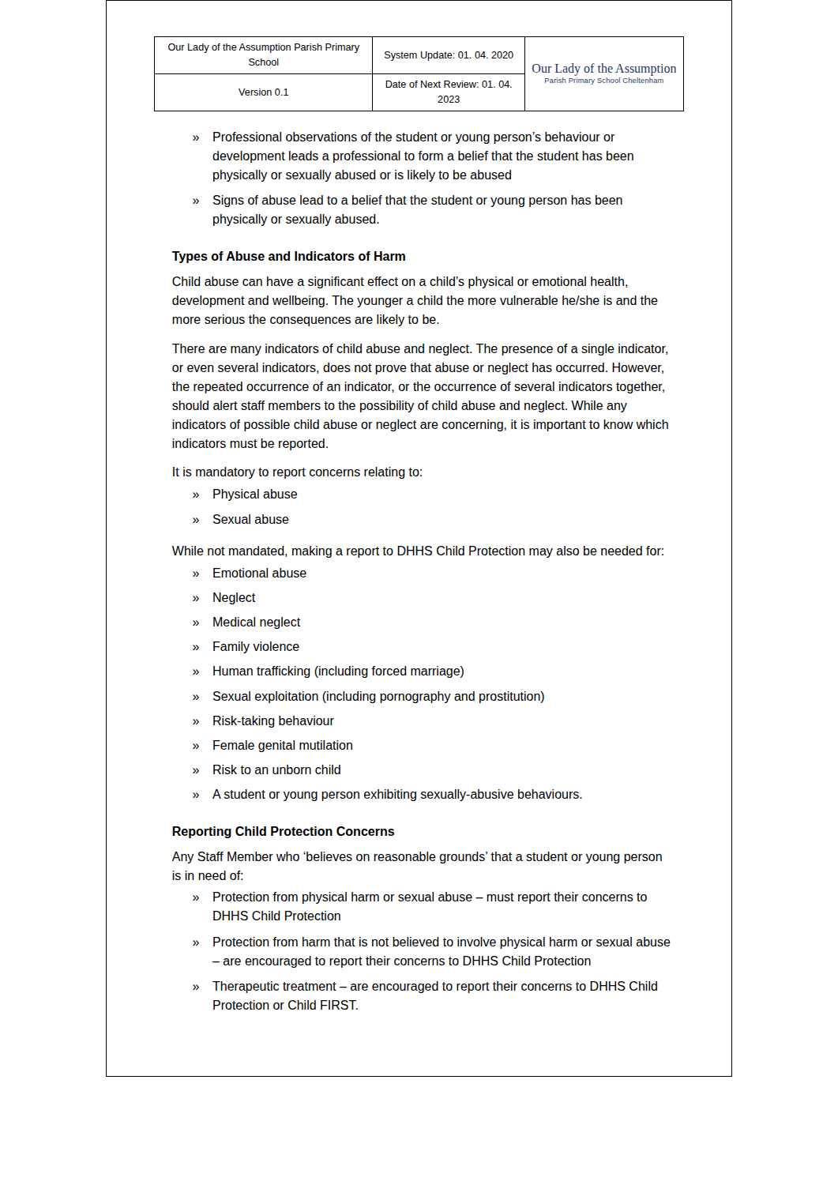| Our Lady of the Assumption Parish Primary School | System Update: 01. 04. 2020 | Our Lady of the Assumption Parish Primary School Cheltenham |
| Version 0.1 | Date of Next Review: 01. 04. 2023 |
Professional observations of the student or young person’s behaviour or development leads a professional to form a belief that the student has been physically or sexually abused or is likely to be abused
Signs of abuse lead to a belief that the student or young person has been physically or sexually abused.
Types of Abuse and Indicators of Harm
Child abuse can have a significant effect on a child’s physical or emotional health, development and wellbeing. The younger a child the more vulnerable he/she is and the more serious the consequences are likely to be.
There are many indicators of child abuse and neglect. The presence of a single indicator, or even several indicators, does not prove that abuse or neglect has occurred. However, the repeated occurrence of an indicator, or the occurrence of several indicators together, should alert staff members to the possibility of child abuse and neglect. While any indicators of possible child abuse or neglect are concerning, it is important to know which indicators must be reported.
It is mandatory to report concerns relating to:
Physical abuse
Sexual abuse
While not mandated, making a report to DHHS Child Protection may also be needed for:
Emotional abuse
Neglect
Medical neglect
Family violence
Human trafficking (including forced marriage)
Sexual exploitation (including pornography and prostitution)
Risk-taking behaviour
Female genital mutilation
Risk to an unborn child
A student or young person exhibiting sexually-abusive behaviours.
Reporting Child Protection Concerns
Any Staff Member who ‘believes on reasonable grounds’ that a student or young person is in need of:
Protection from physical harm or sexual abuse – must report their concerns to DHHS Child Protection
Protection from harm that is not believed to involve physical harm or sexual abuse – are encouraged to report their concerns to DHHS Child Protection
Therapeutic treatment – are encouraged to report their concerns to DHHS Child Protection or Child FIRST.